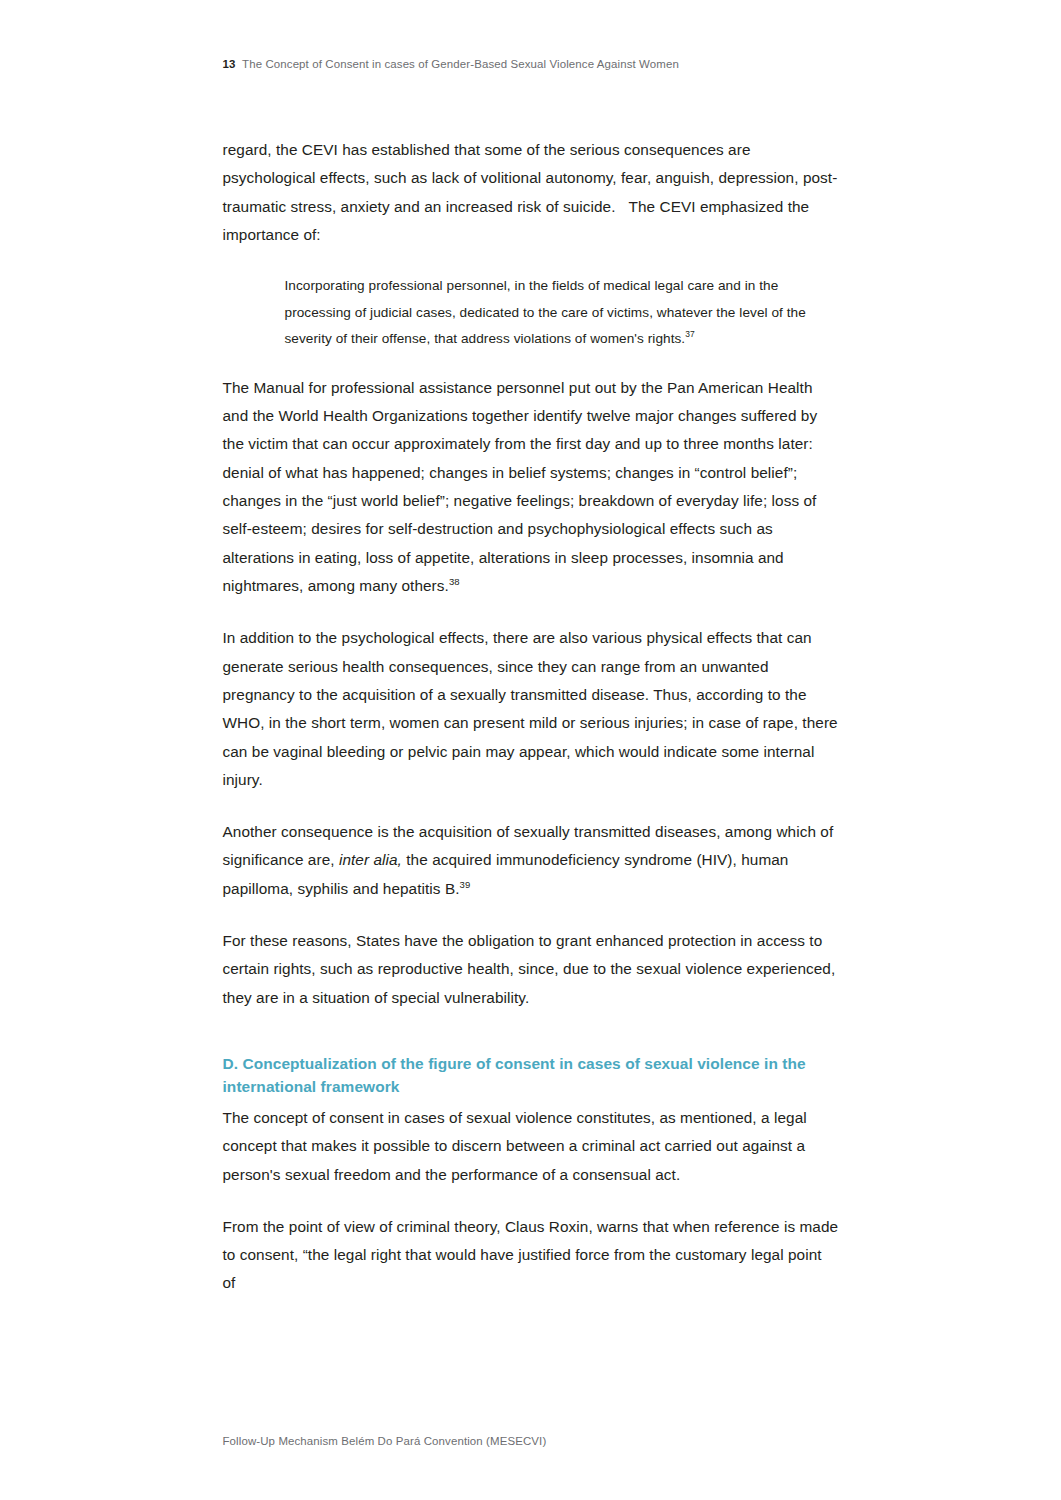13 The Concept of Consent in cases of Gender-Based Sexual Violence Against Women
regard, the CEVI has established that some of the serious consequences are psychological effects, such as lack of volitional autonomy, fear, anguish, depression, post-traumatic stress, anxiety and an increased risk of suicide. The CEVI emphasized the importance of:
Incorporating professional personnel, in the fields of medical legal care and in the processing of judicial cases, dedicated to the care of victims, whatever the level of the severity of their offense, that address violations of women's rights.37
The Manual for professional assistance personnel put out by the Pan American Health and the World Health Organizations together identify twelve major changes suffered by the victim that can occur approximately from the first day and up to three months later: denial of what has happened; changes in belief systems; changes in “control belief”; changes in the “just world belief”; negative feelings; breakdown of everyday life; loss of self-esteem; desires for self-destruction and psychophysiological effects such as alterations in eating, loss of appetite, alterations in sleep processes, insomnia and nightmares, among many others.38
In addition to the psychological effects, there are also various physical effects that can generate serious health consequences, since they can range from an unwanted pregnancy to the acquisition of a sexually transmitted disease. Thus, according to the WHO, in the short term, women can present mild or serious injuries; in case of rape, there can be vaginal bleeding or pelvic pain may appear, which would indicate some internal injury.
Another consequence is the acquisition of sexually transmitted diseases, among which of significance are, inter alia, the acquired immunodeficiency syndrome (HIV), human papilloma, syphilis and hepatitis B.39
For these reasons, States have the obligation to grant enhanced protection in access to certain rights, such as reproductive health, since, due to the sexual violence experienced, they are in a situation of special vulnerability.
D. Conceptualization of the figure of consent in cases of sexual violence in the international framework
The concept of consent in cases of sexual violence constitutes, as mentioned, a legal concept that makes it possible to discern between a criminal act carried out against a person's sexual freedom and the performance of a consensual act.
From the point of view of criminal theory, Claus Roxin, warns that when reference is made to consent, “the legal right that would have justified force from the customary legal point of
Follow-Up Mechanism Belém Do Pará Convention (MESECVI)